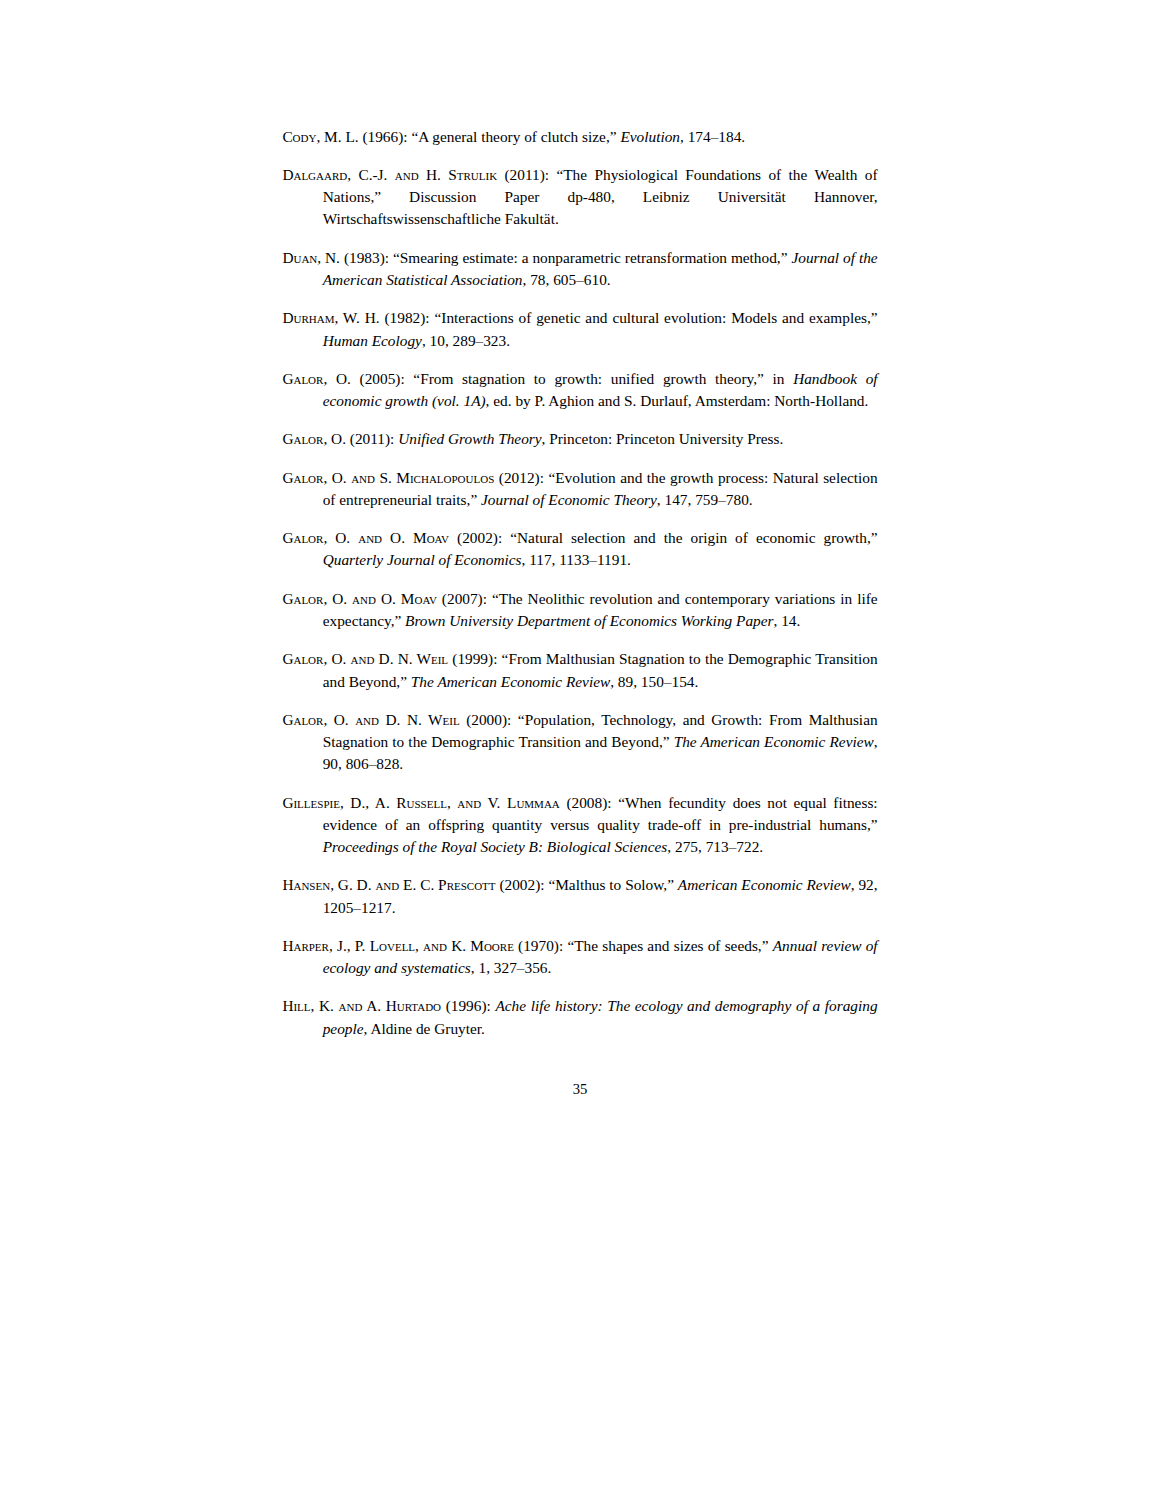Cody, M. L. (1966): “A general theory of clutch size,” Evolution, 174–184.
Dalgaard, C.-J. and H. Strulik (2011): “The Physiological Foundations of the Wealth of Nations,” Discussion Paper dp-480, Leibniz Universität Hannover, Wirtschaftswissenschaftliche Fakultät.
Duan, N. (1983): “Smearing estimate: a nonparametric retransformation method,” Journal of the American Statistical Association, 78, 605–610.
Durham, W. H. (1982): “Interactions of genetic and cultural evolution: Models and examples,” Human Ecology, 10, 289–323.
Galor, O. (2005): “From stagnation to growth: unified growth theory,” in Handbook of economic growth (vol. 1A), ed. by P. Aghion and S. Durlauf, Amsterdam: North-Holland.
Galor, O. (2011): Unified Growth Theory, Princeton: Princeton University Press.
Galor, O. and S. Michalopoulos (2012): “Evolution and the growth process: Natural selection of entrepreneurial traits,” Journal of Economic Theory, 147, 759–780.
Galor, O. and O. Moav (2002): “Natural selection and the origin of economic growth,” Quarterly Journal of Economics, 117, 1133–1191.
Galor, O. and O. Moav (2007): “The Neolithic revolution and contemporary variations in life expectancy,” Brown University Department of Economics Working Paper, 14.
Galor, O. and D. N. Weil (1999): “From Malthusian Stagnation to the Demographic Transition and Beyond,” The American Economic Review, 89, 150–154.
Galor, O. and D. N. Weil (2000): “Population, Technology, and Growth: From Malthusian Stagnation to the Demographic Transition and Beyond,” The American Economic Review, 90, 806–828.
Gillespie, D., A. Russell, and V. Lummaa (2008): “When fecundity does not equal fitness: evidence of an offspring quantity versus quality trade-off in pre-industrial humans,” Proceedings of the Royal Society B: Biological Sciences, 275, 713–722.
Hansen, G. D. and E. C. Prescott (2002): “Malthus to Solow,” American Economic Review, 92, 1205–1217.
Harper, J., P. Lovell, and K. Moore (1970): “The shapes and sizes of seeds,” Annual review of ecology and systematics, 1, 327–356.
Hill, K. and A. Hurtado (1996): Ache life history: The ecology and demography of a foraging people, Aldine de Gruyter.
35